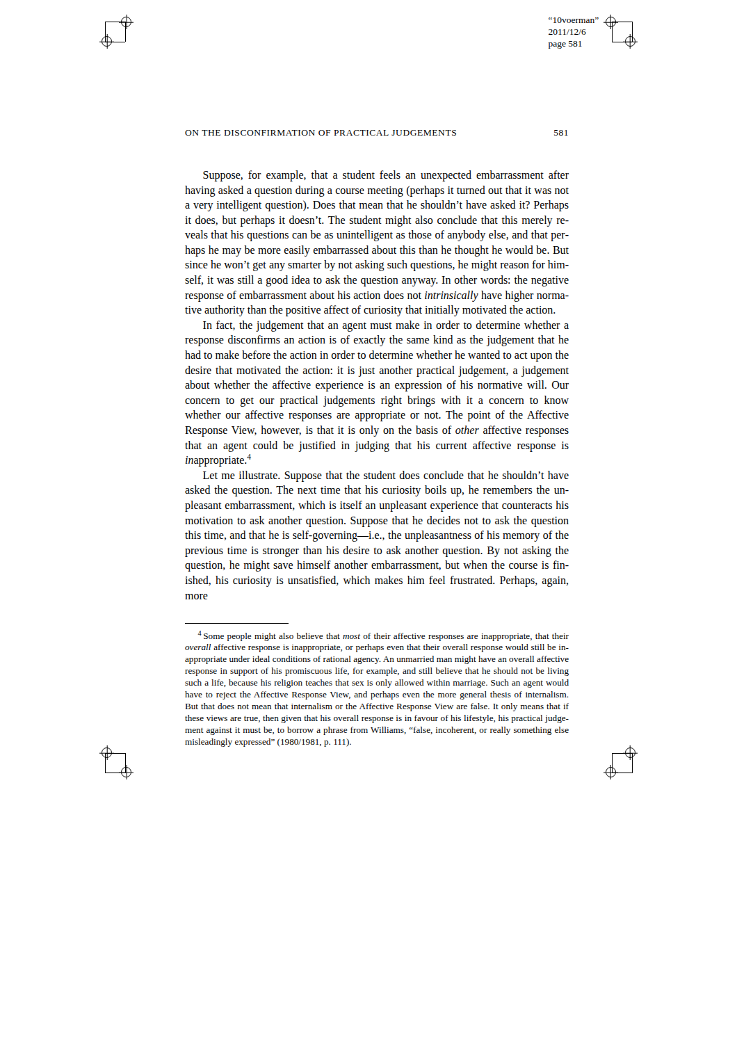“10voerman”
2011/12/6
page 581
On the Disconfirmation of Practical Judgements 581
Suppose, for example, that a student feels an unexpected embarrassment after having asked a question during a course meeting (perhaps it turned out that it was not a very intelligent question). Does that mean that he shouldn’t have asked it? Perhaps it does, but perhaps it doesn’t. The student might also conclude that this merely reveals that his questions can be as unintelligent as those of anybody else, and that perhaps he may be more easily embarrassed about this than he thought he would be. But since he won’t get any smarter by not asking such questions, he might reason for himself, it was still a good idea to ask the question anyway. In other words: the negative response of embarrassment about his action does not intrinsically have higher normative authority than the positive affect of curiosity that initially motivated the action.
In fact, the judgement that an agent must make in order to determine whether a response disconfirms an action is of exactly the same kind as the judgement that he had to make before the action in order to determine whether he wanted to act upon the desire that motivated the action: it is just another practical judgement, a judgement about whether the affective experience is an expression of his normative will. Our concern to get our practical judgements right brings with it a concern to know whether our affective responses are appropriate or not. The point of the Affective Response View, however, is that it is only on the basis of other affective responses that an agent could be justified in judging that his current affective response is inappropriate.4
Let me illustrate. Suppose that the student does conclude that he shouldn’t have asked the question. The next time that his curiosity boils up, he remembers the unpleasant embarrassment, which is itself an unpleasant experience that counteracts his motivation to ask another question. Suppose that he decides not to ask the question this time, and that he is self-governing—i.e., the unpleasantness of his memory of the previous time is stronger than his desire to ask another question. By not asking the question, he might save himself another embarrassment, but when the course is finished, his curiosity is unsatisfied, which makes him feel frustrated. Perhaps, again, more
4 Some people might also believe that most of their affective responses are inappropriate, that their overall affective response is inappropriate, or perhaps even that their overall response would still be inappropriate under ideal conditions of rational agency. An unmarried man might have an overall affective response in support of his promiscuous life, for example, and still believe that he should not be living such a life, because his religion teaches that sex is only allowed within marriage. Such an agent would have to reject the Affective Response View, and perhaps even the more general thesis of internalism. But that does not mean that internalism or the Affective Response View are false. It only means that if these views are true, then given that his overall response is in favour of his lifestyle, his practical judgement against it must be, to borrow a phrase from Williams, “false, incoherent, or really something else misleadingly expressed” (1980/1981, p. 111).